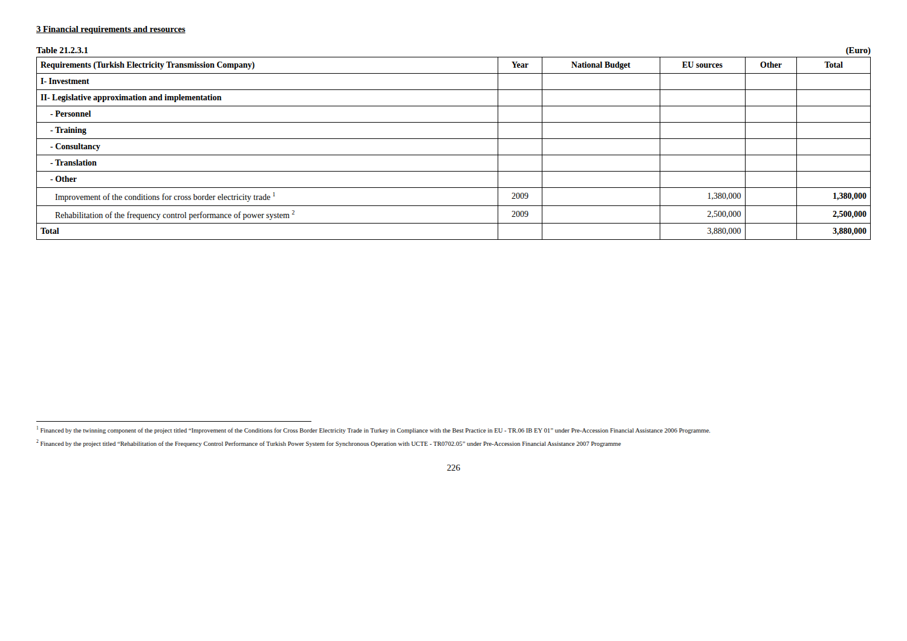3 Financial requirements and resources
Table 21.2.3.1 (Euro)
| Requirements (Turkish Electricity Transmission Company) | Year | National Budget | EU sources | Other | Total |
| --- | --- | --- | --- | --- | --- |
| I- Investment | | | | | |
| II- Legislative approximation and implementation | | | | | |
| - Personnel | | | | | |
| - Training | | | | | |
| - Consultancy | | | | | |
| - Translation | | | | | |
| - Other | | | | | |
| Improvement of the conditions for cross border electricity trade 1 | 2009 | | 1,380,000 | | 1,380,000 |
| Rehabilitation of the frequency control performance of power system 2 | 2009 | | 2,500,000 | | 2,500,000 |
| Total | | | 3,880,000 | | 3,880,000 |
1 Financed by the twinning component of the project titled “Improvement of the Conditions for Cross Border Electricity Trade in Turkey in Compliance with the Best Practice in EU - TR.06 IB EY 01” under Pre-Accession Financial Assistance 2006 Programme.
2 Financed by the project titled “Rehabilitation of the Frequency Control Performance of Turkish Power System for Synchronous Operation with UCTE - TR0702.05” under Pre-Accession Financial Assistance 2007 Programme
226